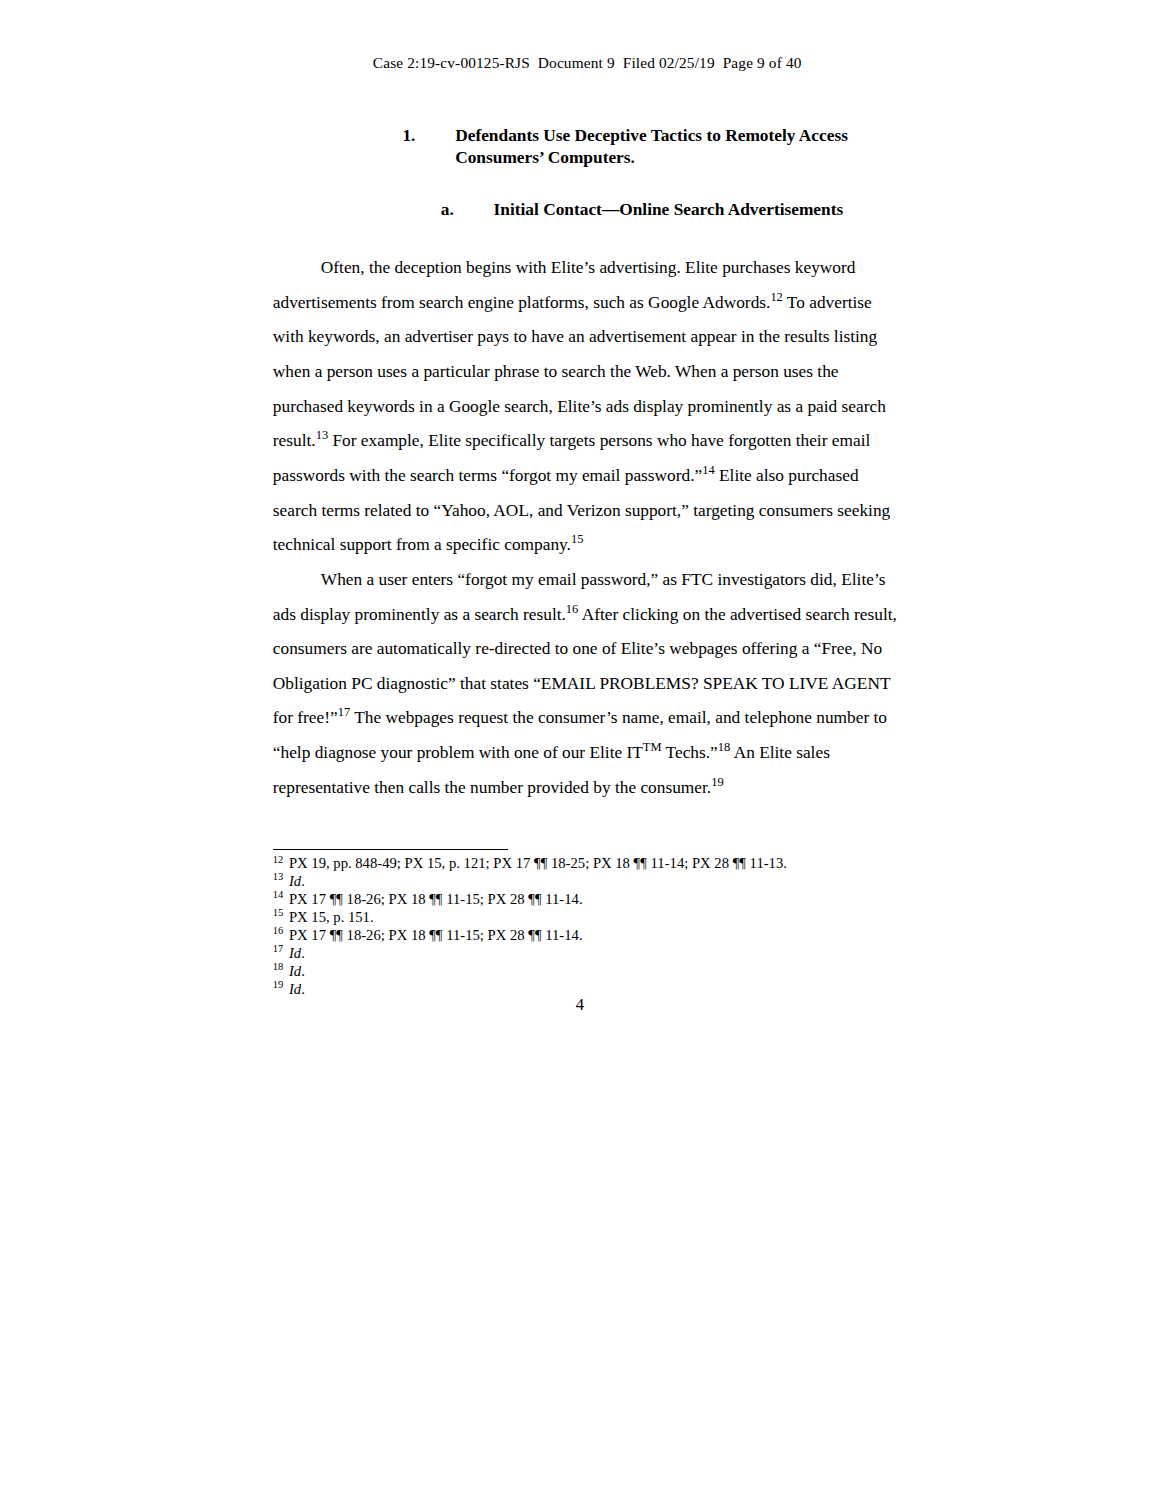Case 2:19-cv-00125-RJS Document 9 Filed 02/25/19 Page 9 of 40
1.
Defendants Use Deceptive Tactics to Remotely Access Consumers’ Computers.
a.
Initial Contact—Online Search Advertisements
Often, the deception begins with Elite’s advertising. Elite purchases keyword advertisements from search engine platforms, such as Google Adwords.12 To advertise with keywords, an advertiser pays to have an advertisement appear in the results listing when a person uses a particular phrase to search the Web. When a person uses the purchased keywords in a Google search, Elite’s ads display prominently as a paid search result.13 For example, Elite specifically targets persons who have forgotten their email passwords with the search terms “forgot my email password.”14 Elite also purchased search terms related to “Yahoo, AOL, and Verizon support,” targeting consumers seeking technical support from a specific company.15
When a user enters “forgot my email password,” as FTC investigators did, Elite’s ads display prominently as a search result.16 After clicking on the advertised search result, consumers are automatically re-directed to one of Elite’s webpages offering a “Free, No Obligation PC diagnostic” that states “EMAIL PROBLEMS? SPEAK TO LIVE AGENT for free!”17 The webpages request the consumer’s name, email, and telephone number to “help diagnose your problem with one of our Elite ITTM Techs.”18 An Elite sales representative then calls the number provided by the consumer.19
12 PX 19, pp. 848-49; PX 15, p. 121; PX 17 ¶¶ 18-25; PX 18 ¶¶ 11-14; PX 28 ¶¶ 11-13.
13 Id.
14 PX 17 ¶¶ 18-26; PX 18 ¶¶ 11-15; PX 28 ¶¶ 11-14.
15 PX 15, p. 151.
16 PX 17 ¶¶ 18-26; PX 18 ¶¶ 11-15; PX 28 ¶¶ 11-14.
17 Id.
18 Id.
19 Id.
4